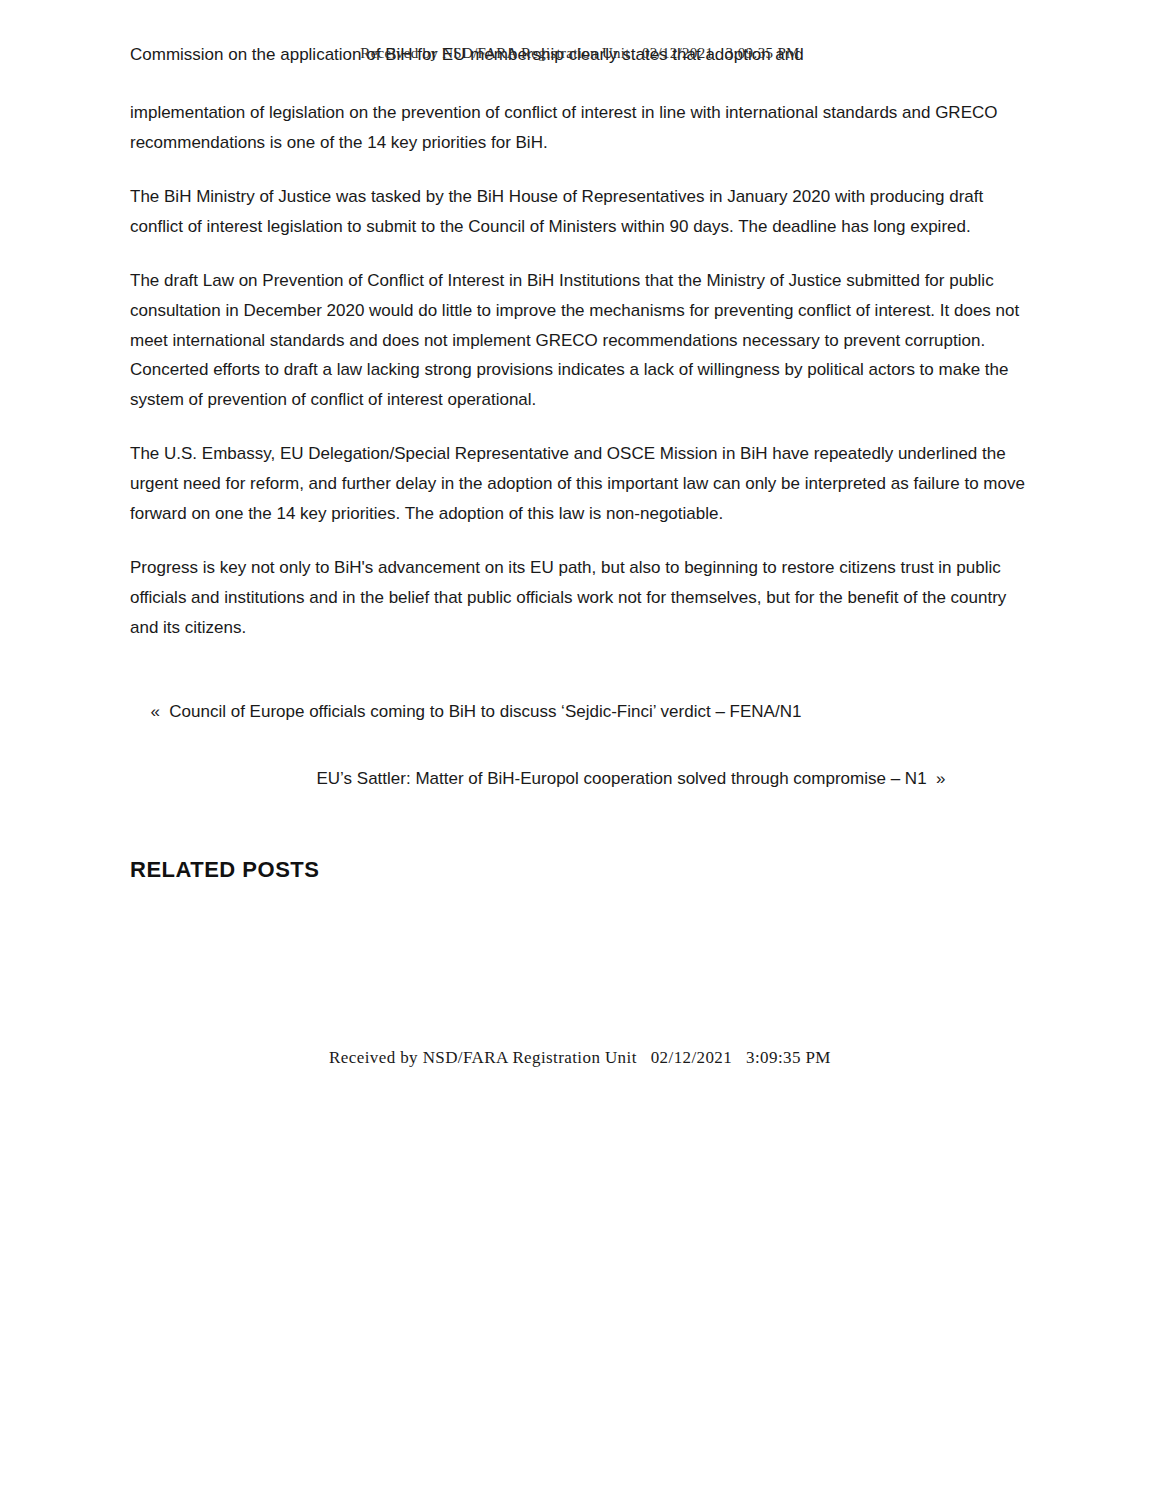Commission on the application of BiH for EU membership clearly states that adoption and
Received by NSD/FARA Registration Unit 02/12/2021 3:09:35 PM
implementation of legislation on the prevention of conflict of interest in line with international standards and GRECO recommendations is one of the 14 key priorities for BiH.
The BiH Ministry of Justice was tasked by the BiH House of Representatives in January 2020 with producing draft conflict of interest legislation to submit to the Council of Ministers within 90 days. The deadline has long expired.
The draft Law on Prevention of Conflict of Interest in BiH Institutions that the Ministry of Justice submitted for public consultation in December 2020 would do little to improve the mechanisms for preventing conflict of interest. It does not meet international standards and does not implement GRECO recommendations necessary to prevent corruption. Concerted efforts to draft a law lacking strong provisions indicates a lack of willingness by political actors to make the system of prevention of conflict of interest operational.
The U.S. Embassy, EU Delegation/Special Representative and OSCE Mission in BiH have repeatedly underlined the urgent need for reform, and further delay in the adoption of this important law can only be interpreted as failure to move forward on one the 14 key priorities. The adoption of this law is non-negotiable.
Progress is key not only to BiH's advancement on its EU path, but also to beginning to restore citizens trust in public officials and institutions and in the belief that public officials work not for themselves, but for the benefit of the country and its citizens.
« Council of Europe officials coming to BiH to discuss ‘Sejdic-Finci’ verdict – FENA/N1
EU’s Sattler: Matter of BiH-Europol cooperation solved through compromise – N1 »
RELATED POSTS
Received by NSD/FARA Registration Unit 02/12/2021 3:09:35 PM